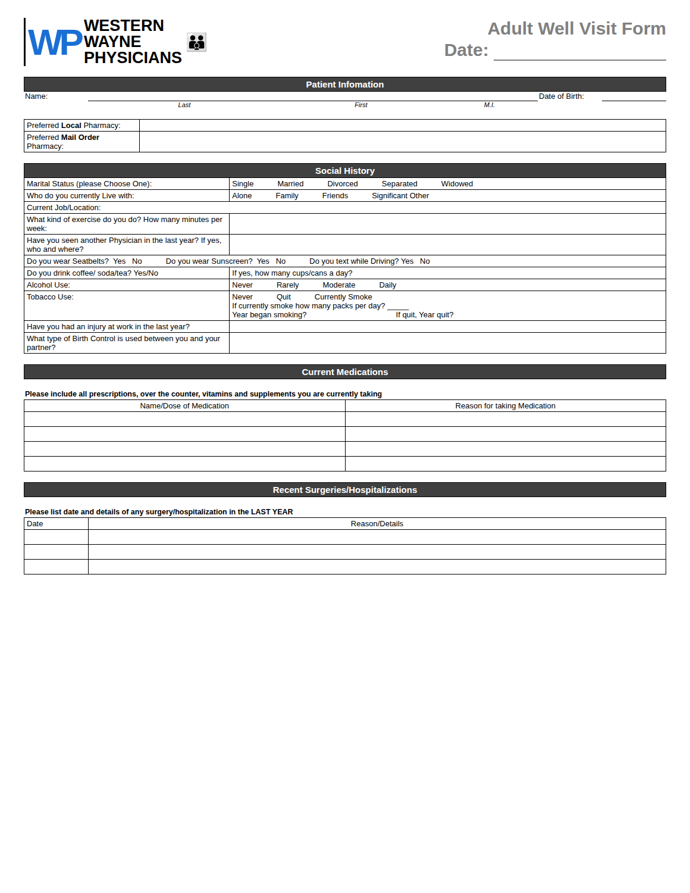WP
WESTERN
WAYNE
PHYSICIANS
👪
Adult Well Visit Form
Date:
| Patient Infomation |
| Name: | | | | Date of Birth: | |
| | Last | First | M.I. | | |
| Preferred Local Pharmacy: | |
| Preferred Mail Order Pharmacy: | |
| Social History |
| Marital Status (please Choose One): | Single Married Divorced Separated Widowed |
| Who do you currently Live with: | Alone Family Friends Significant Other |
| Current Job/Location: |
| What kind of exercise do you do? How many minutes per week: | |
| Have you seen another Physician in the last year? If yes, who and where? | |
| Do you wear Seatbelts? Yes No Do you wear Sunscreen? Yes No Do you text while Driving? Yes No |
| Do you drink coffee/ soda/tea? Yes/No | If yes, how many cups/cans a day? |
| Alcohol Use: | Never Rarely Moderate Daily |
| Tobacco Use: | Never Quit Currently Smoke If currently smoke how many packs per day? _____ Year began smoking? If quit, Year quit? |
| Have you had an injury at work in the last year? | |
| What type of Birth Control is used between you and your partner? | |
| Current Medications |
Please include all prescriptions, over the counter, vitamins and supplements you are currently taking
| Name/Dose of Medication | Reason for taking Medication |
| Recent Surgeries/Hospitalizations |
Please list date and details of any surgery/hospitalization in the LAST YEAR
| Date | Reason/Details |